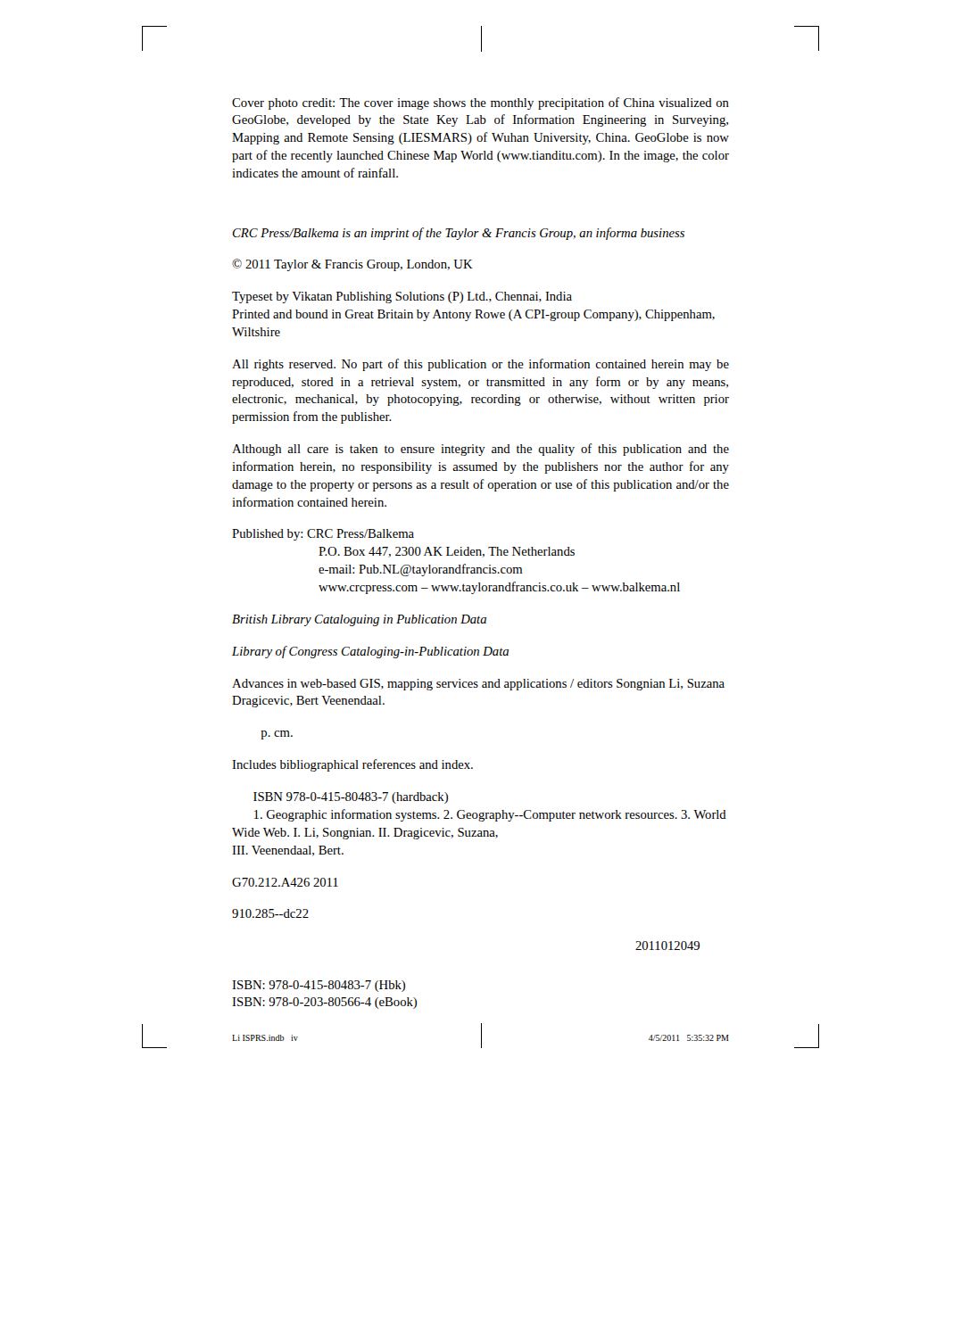Cover photo credit: The cover image shows the monthly precipitation of China visualized on GeoGlobe, developed by the State Key Lab of Information Engineering in Surveying, Mapping and Remote Sensing (LIESMARS) of Wuhan University, China. GeoGlobe is now part of the recently launched Chinese Map World (www.tianditu.com). In the image, the color indicates the amount of rainfall.
CRC Press/Balkema is an imprint of the Taylor & Francis Group, an informa business
© 2011 Taylor & Francis Group, London, UK
Typeset by Vikatan Publishing Solutions (P) Ltd., Chennai, India Printed and bound in Great Britain by Antony Rowe (A CPI-group Company), Chippenham, Wiltshire
All rights reserved. No part of this publication or the information contained herein may be reproduced, stored in a retrieval system, or transmitted in any form or by any means, electronic, mechanical, by photocopying, recording or otherwise, without written prior permission from the publisher.
Although all care is taken to ensure integrity and the quality of this publication and the information herein, no responsibility is assumed by the publishers nor the author for any damage to the property or persons as a result of operation or use of this publication and/or the information contained herein.
Published by: CRC Press/Balkema P.O. Box 447, 2300 AK Leiden, The Netherlands e-mail: Pub.NL@taylorandfrancis.com www.crcpress.com – www.taylorandfrancis.co.uk – www.balkema.nl
British Library Cataloguing in Publication Data
Library of Congress Cataloging-in-Publication Data
Advances in web-based GIS, mapping services and applications / editors Songnian Li, Suzana Dragicevic, Bert Veenendaal.
p. cm.
Includes bibliographical references and index.
ISBN 978-0-415-80483-7 (hardback) 1. Geographic information systems. 2. Geography--Computer network resources. 3. World Wide Web. I. Li, Songnian. II. Dragicevic, Suzana, III. Veenendaal, Bert.
G70.212.A426 2011
910.285--dc22
2011012049
ISBN: 978-0-415-80483-7 (Hbk) ISBN: 978-0-203-80566-4 (eBook)
Li ISPRS.indb iv 4/5/2011 5:35:32 PM